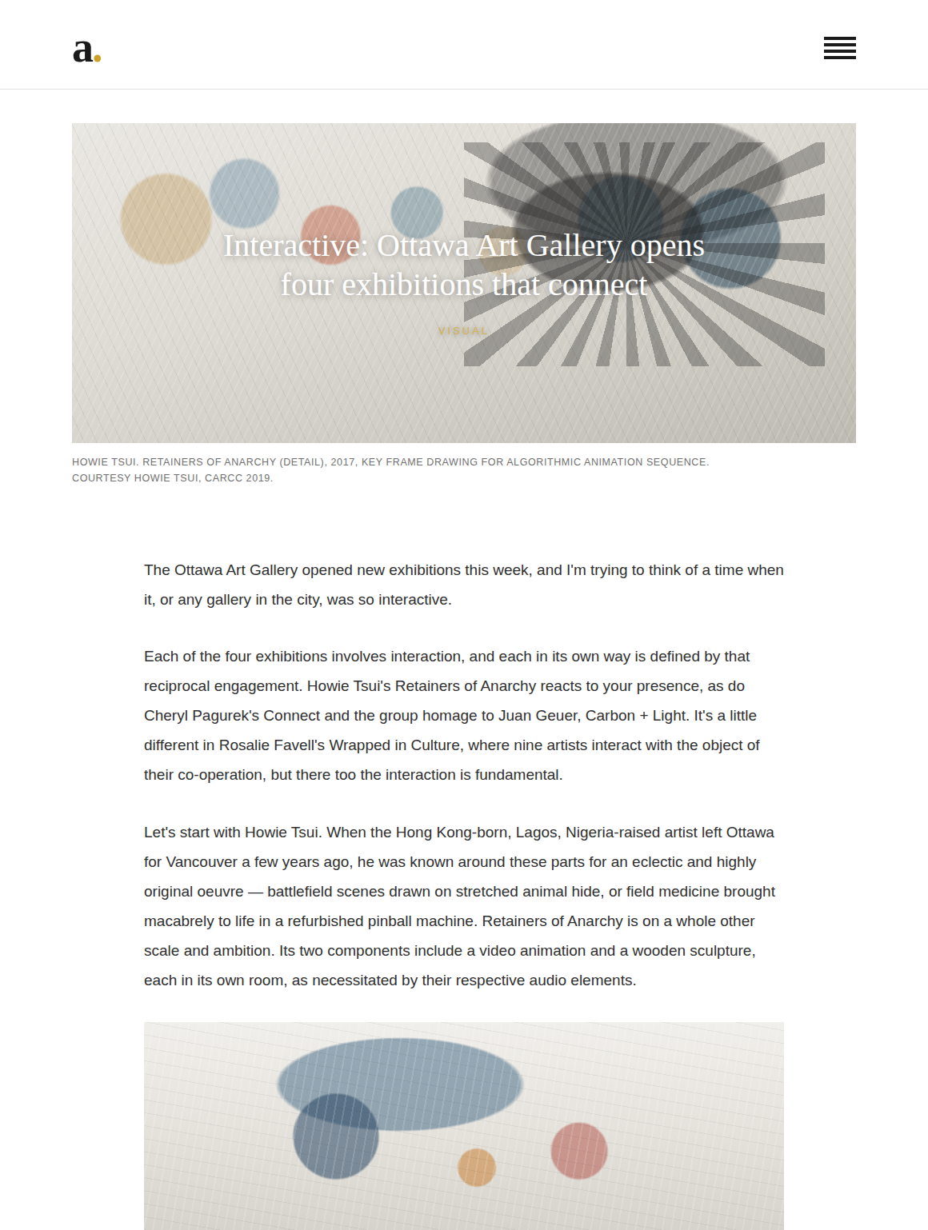a.
Interactive: Ottawa Art Gallery opens four exhibitions that connect
VISUAL
Howie Tsui. Retainers of Anarchy (detail), 2017, key frame drawing for algorithmic animation sequence. Courtesy Howie Tsui, CARCC 2019.
The Ottawa Art Gallery opened new exhibitions this week, and I'm trying to think of a time when it, or any gallery in the city, was so interactive.
Each of the four exhibitions involves interaction, and each in its own way is defined by that reciprocal engagement. Howie Tsui's Retainers of Anarchy reacts to your presence, as do Cheryl Pagurek's Connect and the group homage to Juan Geuer, Carbon + Light. It's a little different in Rosalie Favell's Wrapped in Culture, where nine artists interact with the object of their co-operation, but there too the interaction is fundamental.
Let's start with Howie Tsui. When the Hong Kong-born, Lagos, Nigeria-raised artist left Ottawa for Vancouver a few years ago, he was known around these parts for an eclectic and highly original oeuvre — battlefield scenes drawn on stretched animal hide, or field medicine brought macabrely to life in a refurbished pinball machine. Retainers of Anarchy is on a whole other scale and ambition. Its two components include a video animation and a wooden sculpture, each in its own room, as necessitated by their respective audio elements.